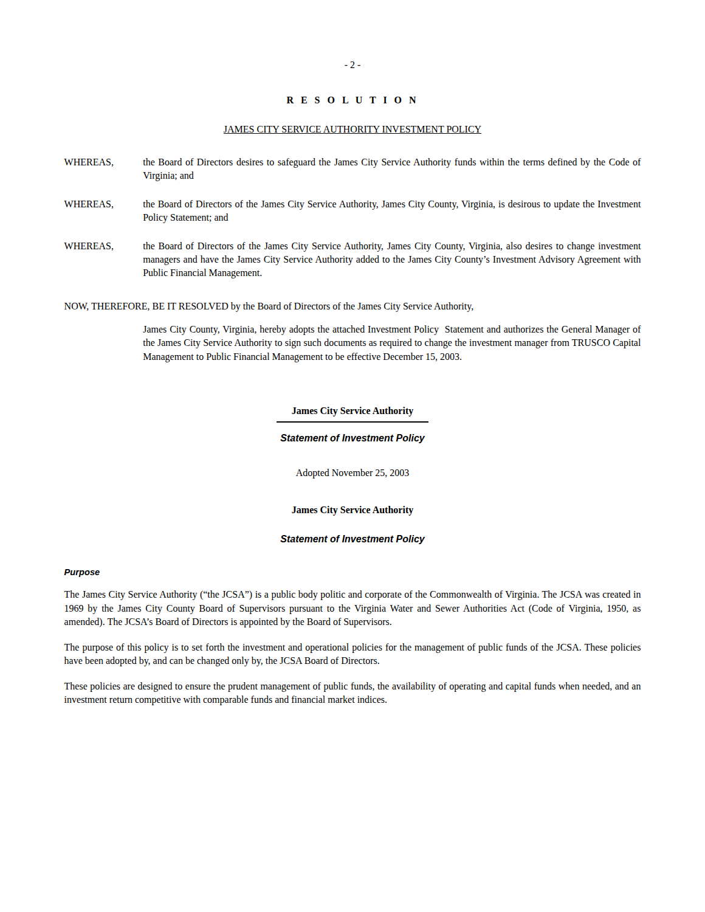- 2 -
R E S O L U T I O N
JAMES CITY SERVICE AUTHORITY INVESTMENT POLICY
| WHEREAS, | the Board of Directors desires to safeguard the James City Service Authority funds within the terms defined by the Code of Virginia; and |
| WHEREAS, | the Board of Directors of the James City Service Authority, James City County, Virginia, is desirous to update the Investment Policy Statement; and |
| WHEREAS, | the Board of Directors of the James City Service Authority, James City County, Virginia, also desires to change investment managers and have the James City Service Authority added to the James City County’s Investment Advisory Agreement with Public Financial Management. |
NOW, THEREFORE, BE IT RESOLVED by the Board of Directors of the James City Service Authority,
James City County, Virginia, hereby adopts the attached Investment Policy Statement and authorizes the General Manager of the James City Service Authority to sign such documents as required to change the investment manager from TRUSCO Capital Management to Public Financial Management to be effective December 15, 2003.
James City Service Authority
Statement of Investment Policy
Adopted November 25, 2003
James City Service Authority
Statement of Investment Policy
Purpose
The James City Service Authority (“the JCSA”) is a public body politic and corporate of the Commonwealth of Virginia. The JCSA was created in 1969 by the James City County Board of Supervisors pursuant to the Virginia Water and Sewer Authorities Act (Code of Virginia, 1950, as amended). The JCSA’s Board of Directors is appointed by the Board of Supervisors.
The purpose of this policy is to set forth the investment and operational policies for the management of public funds of the JCSA. These policies have been adopted by, and can be changed only by, the JCSA Board of Directors.
These policies are designed to ensure the prudent management of public funds, the availability of operating and capital funds when needed, and an investment return competitive with comparable funds and financial market indices.